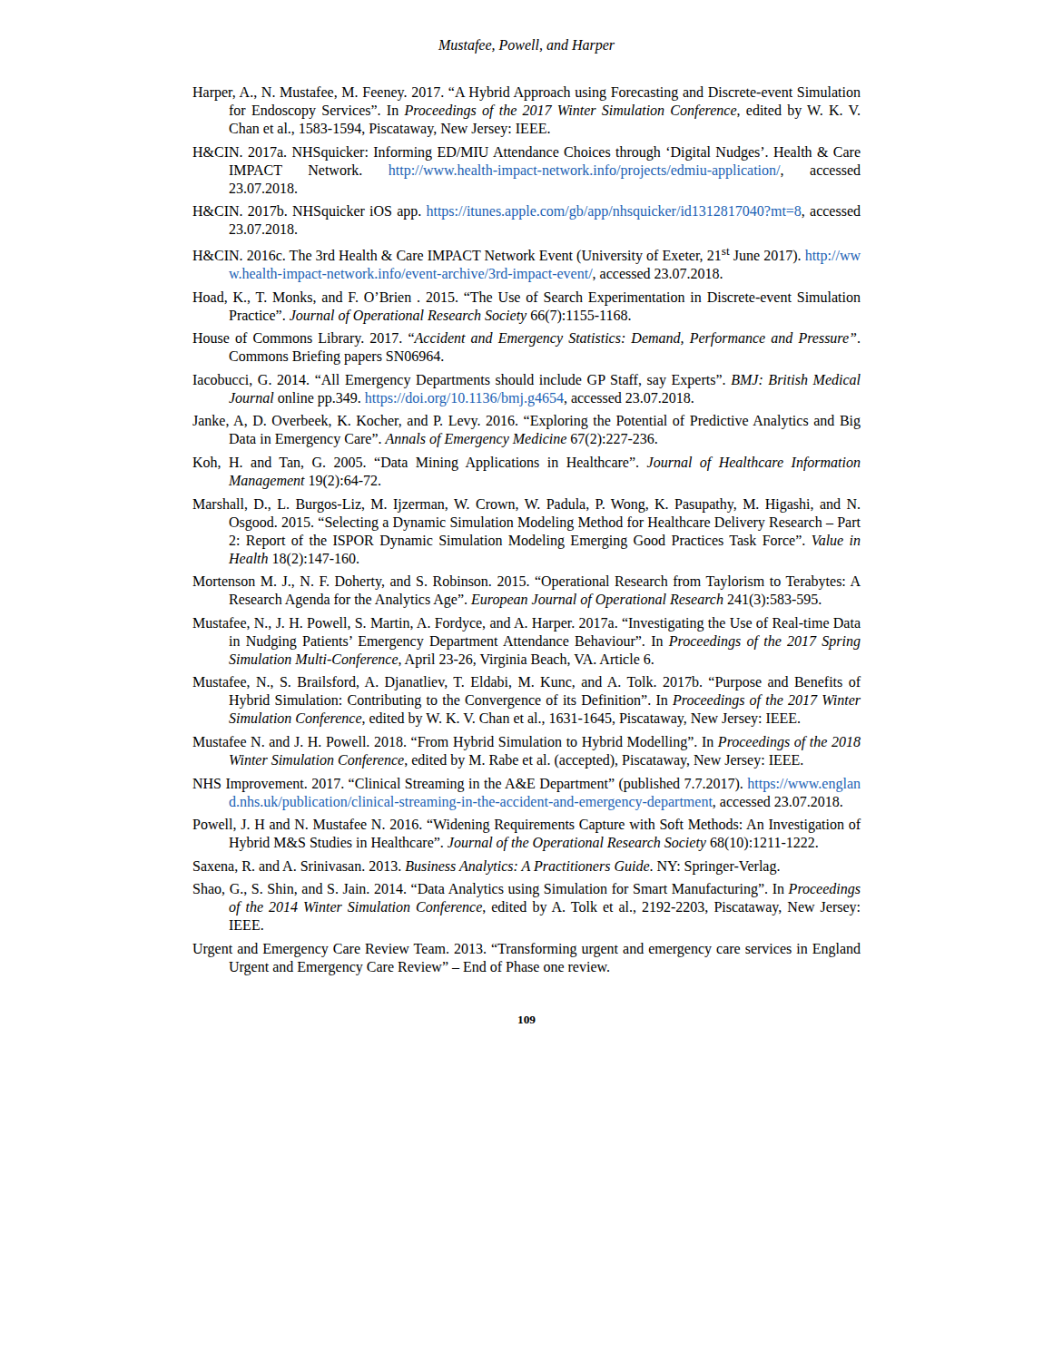Mustafee, Powell, and Harper
Harper, A., N. Mustafee, M. Feeney. 2017. “A Hybrid Approach using Forecasting and Discrete-event Simulation for Endoscopy Services”. In Proceedings of the 2017 Winter Simulation Conference, edited by W. K. V. Chan et al., 1583-1594, Piscataway, New Jersey: IEEE.
H&CIN. 2017a. NHSquicker: Informing ED/MIU Attendance Choices through ‘Digital Nudges’. Health & Care IMPACT Network. http://www.health-impact-network.info/projects/edmiu-application/, accessed 23.07.2018.
H&CIN. 2017b. NHSquicker iOS app. https://itunes.apple.com/gb/app/nhsquicker/id1312817040?mt=8, accessed 23.07.2018.
H&CIN. 2016c. The 3rd Health & Care IMPACT Network Event (University of Exeter, 21st June 2017). http://www.health-impact-network.info/event-archive/3rd-impact-event/, accessed 23.07.2018.
Hoad, K., T. Monks, and F. O’Brien . 2015. “The Use of Search Experimentation in Discrete-event Simulation Practice”. Journal of Operational Research Society 66(7):1155-1168.
House of Commons Library. 2017. “Accident and Emergency Statistics: Demand, Performance and Pressure”. Commons Briefing papers SN06964.
Iacobucci, G. 2014. “All Emergency Departments should include GP Staff, say Experts”. BMJ: British Medical Journal online pp.349. https://doi.org/10.1136/bmj.g4654, accessed 23.07.2018.
Janke, A, D. Overbeek, K. Kocher, and P. Levy. 2016. “Exploring the Potential of Predictive Analytics and Big Data in Emergency Care”. Annals of Emergency Medicine 67(2):227-236.
Koh, H. and Tan, G. 2005. “Data Mining Applications in Healthcare”. Journal of Healthcare Information Management 19(2):64-72.
Marshall, D., L. Burgos-Liz, M. Ijzerman, W. Crown, W. Padula, P. Wong, K. Pasupathy, M. Higashi, and N. Osgood. 2015. “Selecting a Dynamic Simulation Modeling Method for Healthcare Delivery Research – Part 2: Report of the ISPOR Dynamic Simulation Modeling Emerging Good Practices Task Force”. Value in Health 18(2):147-160.
Mortenson M. J., N. F. Doherty, and S. Robinson. 2015. “Operational Research from Taylorism to Terabytes: A Research Agenda for the Analytics Age”. European Journal of Operational Research 241(3):583-595.
Mustafee, N., J. H. Powell, S. Martin, A. Fordyce, and A. Harper. 2017a. “Investigating the Use of Real-time Data in Nudging Patients’ Emergency Department Attendance Behaviour”. In Proceedings of the 2017 Spring Simulation Multi-Conference, April 23-26, Virginia Beach, VA. Article 6.
Mustafee, N., S. Brailsford, A. Djanatliev, T. Eldabi, M. Kunc, and A. Tolk. 2017b. “Purpose and Benefits of Hybrid Simulation: Contributing to the Convergence of its Definition”. In Proceedings of the 2017 Winter Simulation Conference, edited by W. K. V. Chan et al., 1631-1645, Piscataway, New Jersey: IEEE.
Mustafee N. and J. H. Powell. 2018. “From Hybrid Simulation to Hybrid Modelling”. In Proceedings of the 2018 Winter Simulation Conference, edited by M. Rabe et al. (accepted), Piscataway, New Jersey: IEEE.
NHS Improvement. 2017. “Clinical Streaming in the A&E Department” (published 7.7.2017). https://www.england.nhs.uk/publication/clinical-streaming-in-the-accident-and-emergency-department, accessed 23.07.2018.
Powell, J. H and N. Mustafee N. 2016. “Widening Requirements Capture with Soft Methods: An Investigation of Hybrid M&S Studies in Healthcare”. Journal of the Operational Research Society 68(10):1211-1222.
Saxena, R. and A. Srinivasan. 2013. Business Analytics: A Practitioners Guide. NY: Springer-Verlag.
Shao, G., S. Shin, and S. Jain. 2014. “Data Analytics using Simulation for Smart Manufacturing”. In Proceedings of the 2014 Winter Simulation Conference, edited by A. Tolk et al., 2192-2203, Piscataway, New Jersey: IEEE.
Urgent and Emergency Care Review Team. 2013. “Transforming urgent and emergency care services in England Urgent and Emergency Care Review” – End of Phase one review.
109